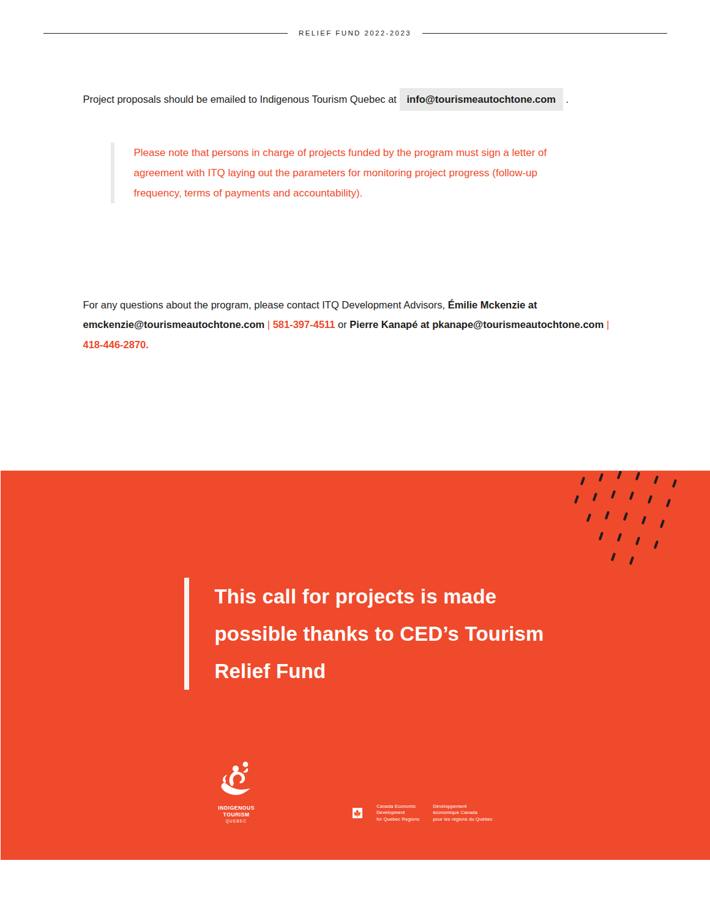RELIEF FUND 2022-2023
Project proposals should be emailed to Indigenous Tourism Quebec at info@tourismeautochtone.com .
Please note that persons in charge of projects funded by the program must sign a letter of agreement with ITQ laying out the parameters for monitoring project progress (follow-up frequency, terms of payments and accountability).
For any questions about the program, please contact ITQ Development Advisors, Émilie Mckenzie at emckenzie@tourismeautochtone.com | 581-397-4511 or Pierre Kanapé at pkanape@tourismeautochtone.com | 418-446-2870.
This call for projects is made possible thanks to CED’s Tourism Relief Fund
INDIGENOUS
TOURISM
QUEBEC
🍁
Canada Economic
Development
for Quebec Regions
Développement
économique Canada
pour les régions du Québec